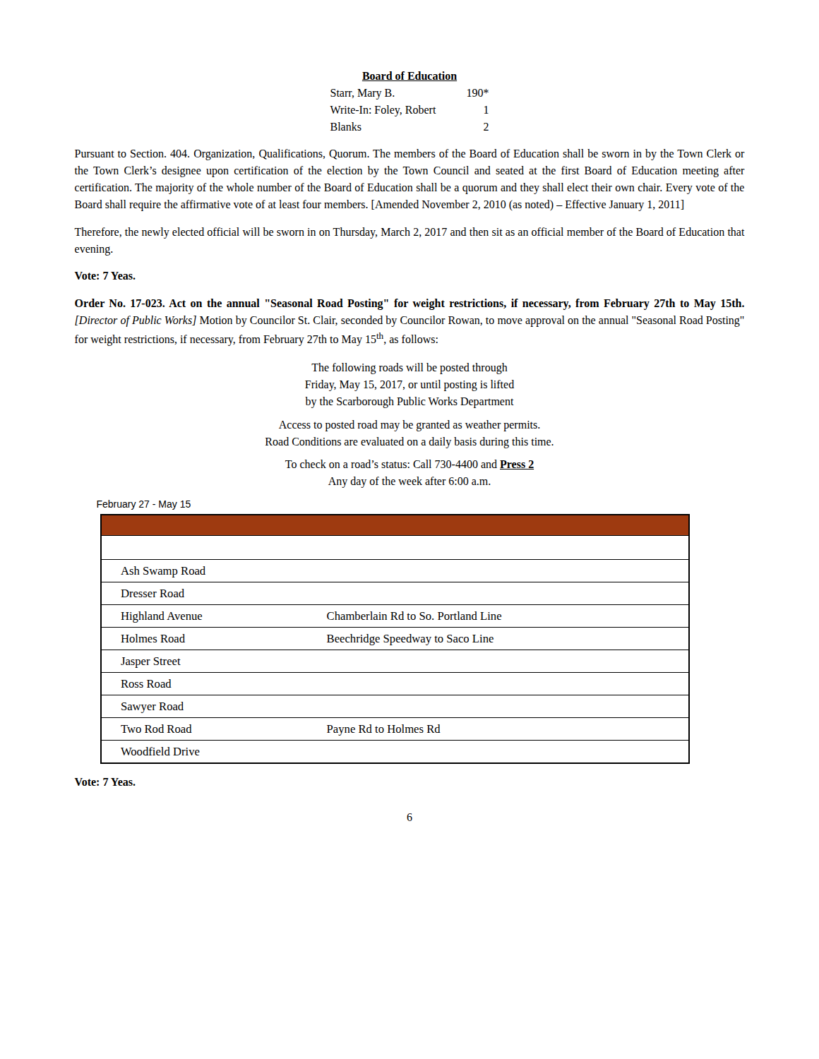Board of Education
| Starr, Mary B. | 190* |
| Write-In: Foley, Robert | 1 |
| Blanks | 2 |
Pursuant to Section. 404. Organization, Qualifications, Quorum. The members of the Board of Education shall be sworn in by the Town Clerk or the Town Clerk’s designee upon certification of the election by the Town Council and seated at the first Board of Education meeting after certification. The majority of the whole number of the Board of Education shall be a quorum and they shall elect their own chair. Every vote of the Board shall require the affirmative vote of at least four members. [Amended November 2, 2010 (as noted) – Effective January 1, 2011]
Therefore, the newly elected official will be sworn in on Thursday, March 2, 2017 and then sit as an official member of the Board of Education that evening.
Vote: 7 Yeas.
Order No. 17-023. Act on the annual "Seasonal Road Posting" for weight restrictions, if necessary, from February 27th to May 15th. [Director of Public Works] Motion by Councilor St. Clair, seconded by Councilor Rowan, to move approval on the annual "Seasonal Road Posting" for weight restrictions, if necessary, from February 27th to May 15th, as follows:
The following roads will be posted through
Friday, May 15, 2017, or until posting is lifted
by the Scarborough Public Works Department
Access to posted road may be granted as weather permits.
Road Conditions are evaluated on a daily basis during this time.
To check on a road’s status: Call 730-4400 and Press 2
Any day of the week after 6:00 a.m.
February 27 - May 15
| Ash Swamp Road | |
| Dresser Road | |
| Highland Avenue | Chamberlain Rd to So. Portland Line |
| Holmes Road | Beechridge Speedway to Saco Line |
| Jasper Street | |
| Ross Road | |
| Sawyer Road | |
| Two Rod Road | Payne Rd to Holmes Rd |
| Woodfield Drive | |
Vote: 7 Yeas.
6